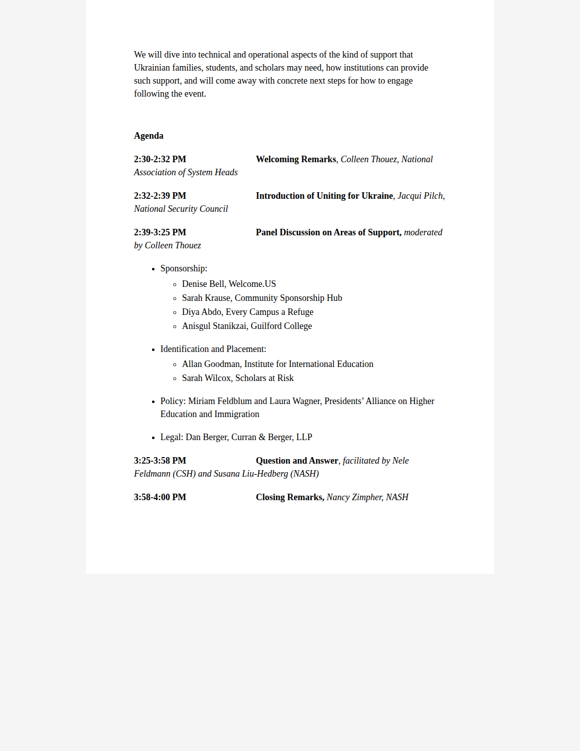We will dive into technical and operational aspects of the kind of support that Ukrainian families, students, and scholars may need, how institutions can provide such support, and will come away with concrete next steps for how to engage following the event.
Agenda
2:30-2:32 PM Welcoming Remarks, Colleen Thouez, National Association of System Heads
2:32-2:39 PM Introduction of Uniting for Ukraine, Jacqui Pilch, National Security Council
2:39-3:25 PM Panel Discussion on Areas of Support, moderated by Colleen Thouez
Sponsorship:
Denise Bell, Welcome.US
Sarah Krause, Community Sponsorship Hub
Diya Abdo, Every Campus a Refuge
Anisgul Stanikzai, Guilford College
Identification and Placement:
Allan Goodman, Institute for International Education
Sarah Wilcox, Scholars at Risk
Policy: Miriam Feldblum and Laura Wagner, Presidents’ Alliance on Higher Education and Immigration
Legal: Dan Berger, Curran & Berger, LLP
3:25-3:58 PM Question and Answer, facilitated by Nele Feldmann (CSH) and Susana Liu-Hedberg (NASH)
3:58-4:00 PM Closing Remarks, Nancy Zimpher, NASH